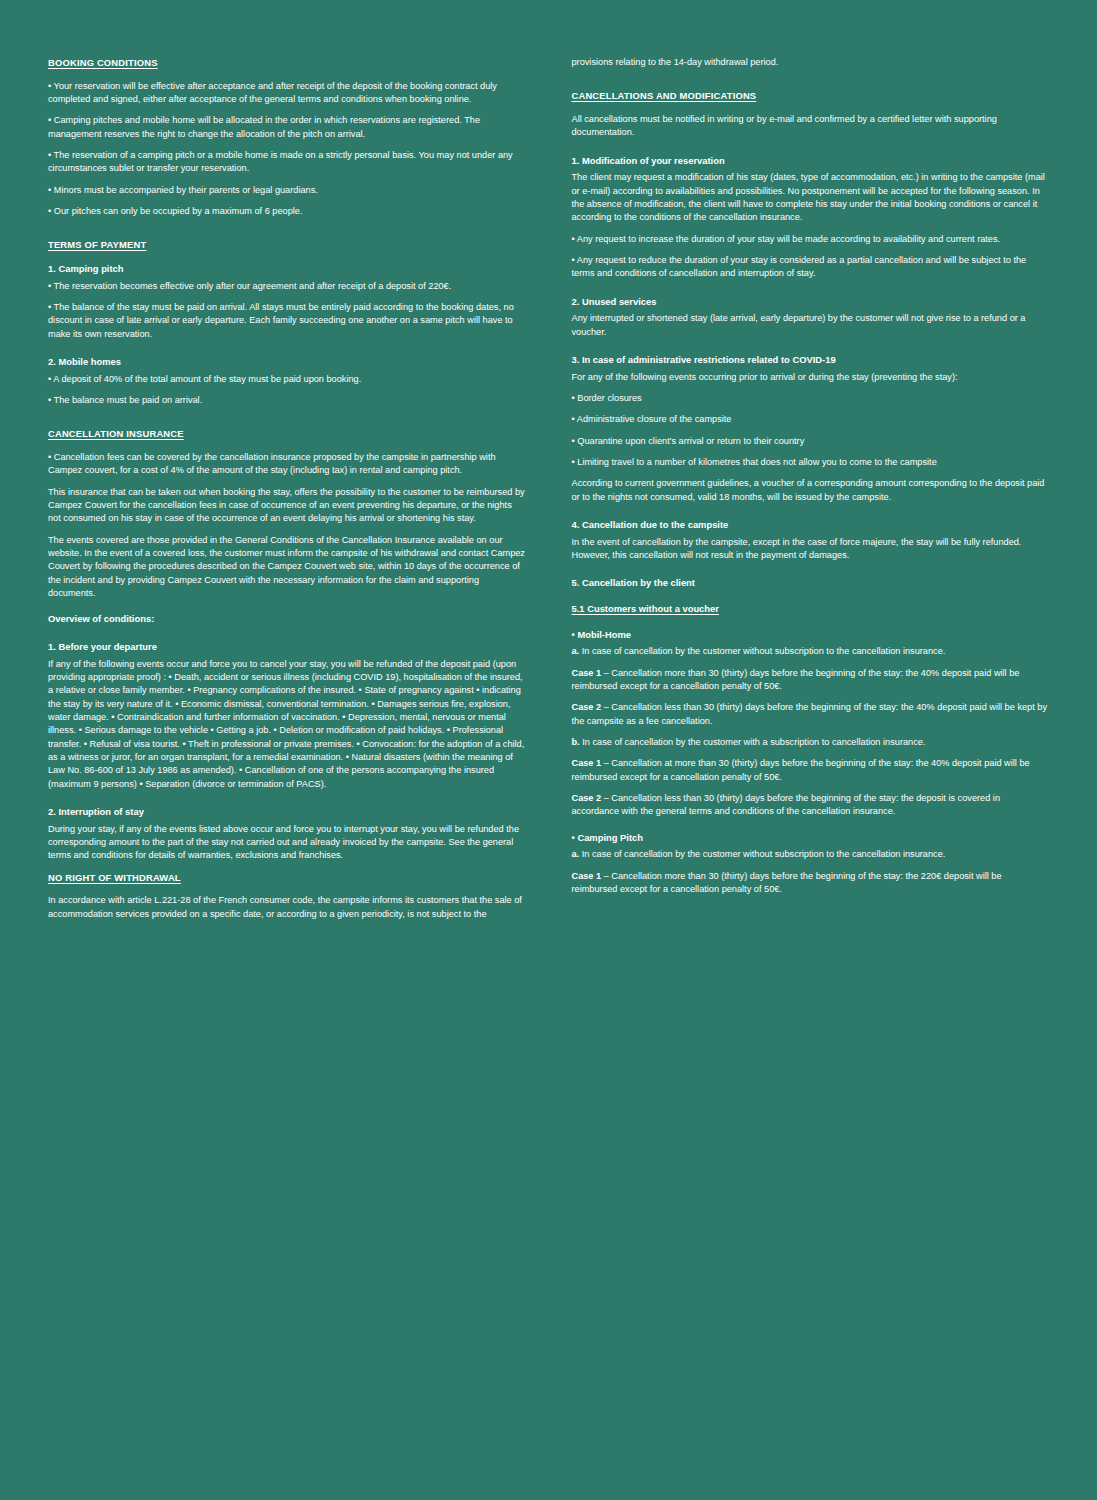BOOKING CONDITIONS
• Your reservation will be effective after acceptance and after receipt of the deposit of the booking contract duly completed and signed, either after acceptance of the general terms and conditions when booking online.
• Camping pitches and mobile home will be allocated in the order in which reservations are registered. The management reserves the right to change the allocation of the pitch on arrival.
• The reservation of a camping pitch or a mobile home is made on a strictly personal basis. You may not under any circumstances sublet or transfer your reservation.
• Minors must be accompanied by their parents or legal guardians.
• Our pitches can only be occupied by a maximum of 6 people.
TERMS OF PAYMENT
1. Camping pitch
• The reservation becomes effective only after our agreement and after receipt of a deposit of 220€.
• The balance of the stay must be paid on arrival. All stays must be entirely paid according to the booking dates, no discount in case of late arrival or early departure. Each family succeeding one another on a same pitch will have to make its own reservation.
2. Mobile homes
• A deposit of 40% of the total amount of the stay must be paid upon booking.
• The balance must be paid on arrival.
CANCELLATION INSURANCE
• Cancellation fees can be covered by the cancellation insurance proposed by the campsite in partnership with Campez couvert, for a cost of 4% of the amount of the stay (including tax) in rental and camping pitch.
This insurance that can be taken out when booking the stay, offers the possibility to the customer to be reimbursed by Campez Couvert for the cancellation fees in case of occurrence of an event preventing his departure, or the nights not consumed on his stay in case of the occurrence of an event delaying his arrival or shortening his stay.
The events covered are those provided in the General Conditions of the Cancellation Insurance available on our website. In the event of a covered loss, the customer must inform the campsite of his withdrawal and contact Campez Couvert by following the procedures described on the Campez Couvert web site, within 10 days of the occurrence of the incident and by providing Campez Couvert with the necessary information for the claim and supporting documents.
Overview of conditions:
1. Before your departure
If any of the following events occur and force you to cancel your stay, you will be refunded of the deposit paid (upon providing appropriate proof) : • Death, accident or serious illness (including COVID 19), hospitalisation of the insured, a relative or close family member. • Pregnancy complications of the insured. • State of pregnancy against • indicating the stay by its very nature of it. • Economic dismissal, conventional termination. • Damages serious fire, explosion, water damage. • Contraindication and further information of vaccination. • Depression, mental, nervous or mental illness. • Serious damage to the vehicle • Getting a job. • Deletion or modification of paid holidays. • Professional transfer. • Refusal of visa tourist. • Theft in professional or private premises. • Convocation: for the adoption of a child, as a witness or juror, for an organ transplant, for a remedial examination. • Natural disasters (within the meaning of Law No. 86-600 of 13 July 1986 as amended). • Cancellation of one of the persons accompanying the insured (maximum 9 persons) • Separation (divorce or termination of PACS).
2. Interruption of stay
During your stay, if any of the events listed above occur and force you to interrupt your stay, you will be refunded the corresponding amount to the part of the stay not carried out and already invoiced by the campsite. See the general terms and conditions for details of warranties, exclusions and franchises.
NO RIGHT OF WITHDRAWAL
In accordance with article L.221-28 of the French consumer code, the campsite informs its customers that the sale of accommodation services provided on a specific date, or according to a given periodicity, is not subject to the provisions relating to the 14-day withdrawal period.
CANCELLATIONS AND MODIFICATIONS
All cancellations must be notified in writing or by e-mail and confirmed by a certified letter with supporting documentation.
1. Modification of your reservation
The client may request a modification of his stay (dates, type of accommodation, etc.) in writing to the campsite (mail or e-mail) according to availabilities and possibilities. No postponement will be accepted for the following season. In the absence of modification, the client will have to complete his stay under the initial booking conditions or cancel it according to the conditions of the cancellation insurance.
• Any request to increase the duration of your stay will be made according to availability and current rates.
• Any request to reduce the duration of your stay is considered as a partial cancellation and will be subject to the terms and conditions of cancellation and interruption of stay.
2. Unused services
Any interrupted or shortened stay (late arrival, early departure) by the customer will not give rise to a refund or a voucher.
3. In case of administrative restrictions related to COVID-19
For any of the following events occurring prior to arrival or during the stay (preventing the stay):
• Border closures
• Administrative closure of the campsite
• Quarantine upon client's arrival or return to their country
• Limiting travel to a number of kilometres that does not allow you to come to the campsite
According to current government guidelines, a voucher of a corresponding amount corresponding to the deposit paid or to the nights not consumed, valid 18 months, will be issued by the campsite.
4. Cancellation due to the campsite
In the event of cancellation by the campsite, except in the case of force majeure, the stay will be fully refunded. However, this cancellation will not result in the payment of damages.
5. Cancellation by the client
5.1 Customers without a voucher
• Mobil-Home
a. In case of cancellation by the customer without subscription to the cancellation insurance.
Case 1 – Cancellation more than 30 (thirty) days before the beginning of the stay: the 40% deposit paid will be reimbursed except for a cancellation penalty of 50€.
Case 2 – Cancellation less than 30 (thirty) days before the beginning of the stay: the 40% deposit paid will be kept by the campsite as a fee cancellation.
b. In case of cancellation by the customer with a subscription to cancellation insurance.
Case 1 – Cancellation at more than 30 (thirty) days before the beginning of the stay: the 40% deposit paid will be reimbursed except for a cancellation penalty of 50€.
Case 2 – Cancellation less than 30 (thirty) days before the beginning of the stay: the deposit is covered in accordance with the general terms and conditions of the cancellation insurance.
• Camping Pitch
a. In case of cancellation by the customer without subscription to the cancellation insurance.
Case 1 – Cancellation more than 30 (thirty) days before the beginning of the stay: the 220€ deposit will be reimbursed except for a cancellation penalty of 50€.